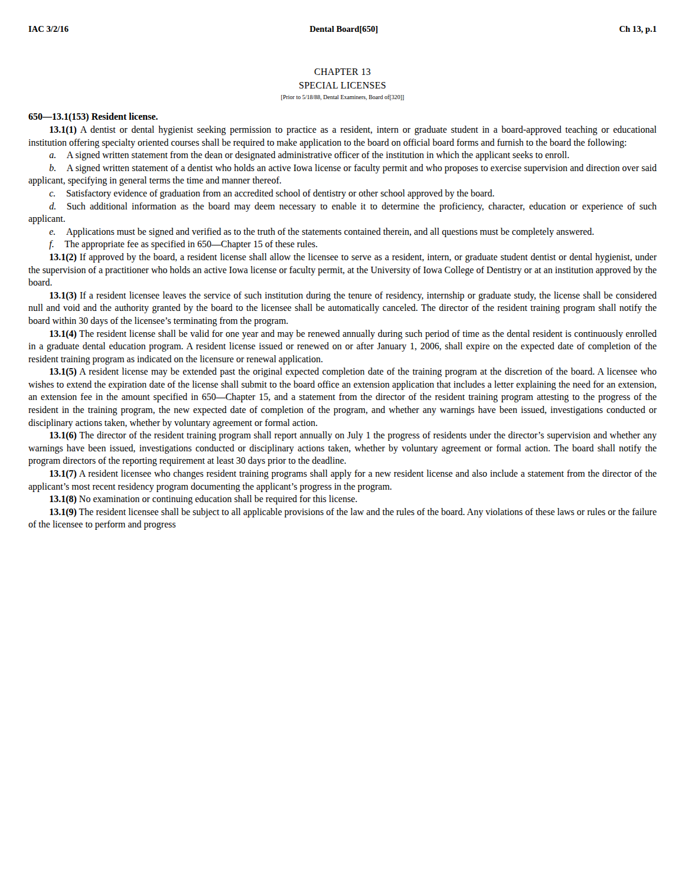IAC 3/2/16 Dental Board[650] Ch 13, p.1
CHAPTER 13
SPECIAL LICENSES
[Prior to 5/18/88, Dental Examiners, Board of[320]]
650—13.1(153) Resident license.
13.1(1) A dentist or dental hygienist seeking permission to practice as a resident, intern or graduate student in a board-approved teaching or educational institution offering specialty oriented courses shall be required to make application to the board on official board forms and furnish to the board the following:
a. A signed written statement from the dean or designated administrative officer of the institution in which the applicant seeks to enroll.
b. A signed written statement of a dentist who holds an active Iowa license or faculty permit and who proposes to exercise supervision and direction over said applicant, specifying in general terms the time and manner thereof.
c. Satisfactory evidence of graduation from an accredited school of dentistry or other school approved by the board.
d. Such additional information as the board may deem necessary to enable it to determine the proficiency, character, education or experience of such applicant.
e. Applications must be signed and verified as to the truth of the statements contained therein, and all questions must be completely answered.
f. The appropriate fee as specified in 650—Chapter 15 of these rules.
13.1(2) If approved by the board, a resident license shall allow the licensee to serve as a resident, intern, or graduate student dentist or dental hygienist, under the supervision of a practitioner who holds an active Iowa license or faculty permit, at the University of Iowa College of Dentistry or at an institution approved by the board.
13.1(3) If a resident licensee leaves the service of such institution during the tenure of residency, internship or graduate study, the license shall be considered null and void and the authority granted by the board to the licensee shall be automatically canceled. The director of the resident training program shall notify the board within 30 days of the licensee’s terminating from the program.
13.1(4) The resident license shall be valid for one year and may be renewed annually during such period of time as the dental resident is continuously enrolled in a graduate dental education program. A resident license issued or renewed on or after January 1, 2006, shall expire on the expected date of completion of the resident training program as indicated on the licensure or renewal application.
13.1(5) A resident license may be extended past the original expected completion date of the training program at the discretion of the board. A licensee who wishes to extend the expiration date of the license shall submit to the board office an extension application that includes a letter explaining the need for an extension, an extension fee in the amount specified in 650—Chapter 15, and a statement from the director of the resident training program attesting to the progress of the resident in the training program, the new expected date of completion of the program, and whether any warnings have been issued, investigations conducted or disciplinary actions taken, whether by voluntary agreement or formal action.
13.1(6) The director of the resident training program shall report annually on July 1 the progress of residents under the director’s supervision and whether any warnings have been issued, investigations conducted or disciplinary actions taken, whether by voluntary agreement or formal action. The board shall notify the program directors of the reporting requirement at least 30 days prior to the deadline.
13.1(7) A resident licensee who changes resident training programs shall apply for a new resident license and also include a statement from the director of the applicant’s most recent residency program documenting the applicant’s progress in the program.
13.1(8) No examination or continuing education shall be required for this license.
13.1(9) The resident licensee shall be subject to all applicable provisions of the law and the rules of the board. Any violations of these laws or rules or the failure of the licensee to perform and progress